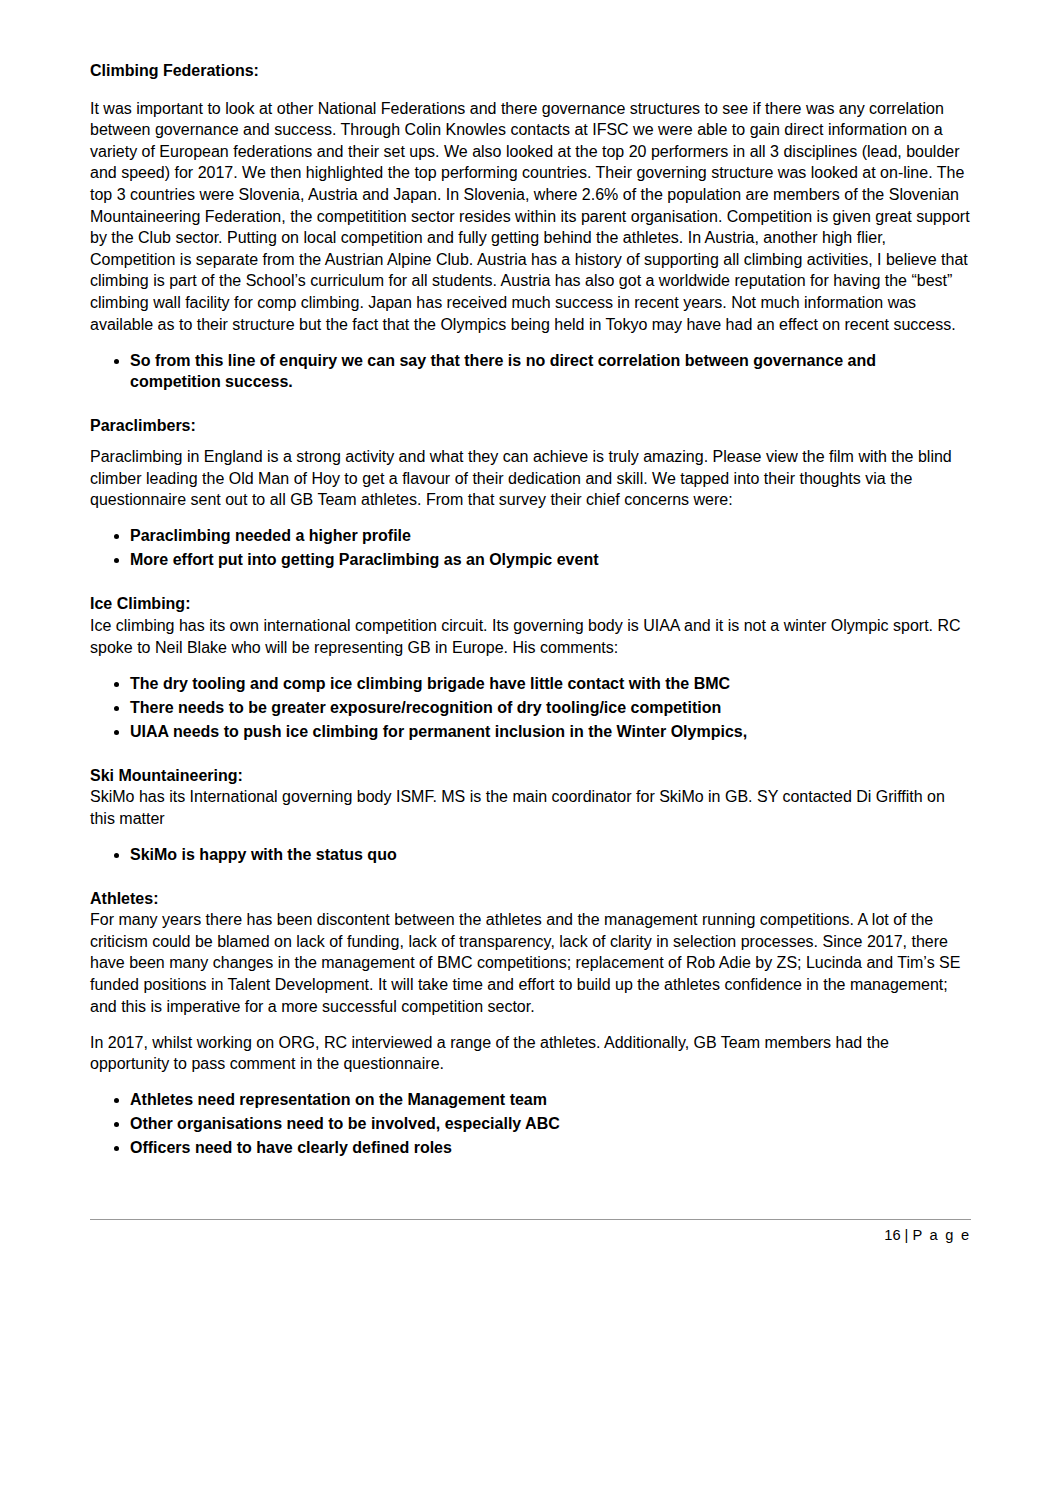Climbing Federations:
It was important to look at other National Federations and there governance structures to see if there was any correlation between governance and success. Through Colin Knowles contacts at IFSC we were able to gain direct information on a variety of European federations and their set ups. We also looked at the top 20 performers in all 3 disciplines (lead, boulder and speed) for 2017. We then highlighted the top performing countries. Their governing structure was looked at on-line. The top 3 countries were Slovenia, Austria and Japan. In Slovenia, where 2.6% of the population are members of the Slovenian Mountaineering Federation, the competitition sector resides within its parent organisation. Competition is given great support by the Club sector. Putting on local competition and fully getting behind the athletes. In Austria, another high flier, Competition is separate from the Austrian Alpine Club. Austria has a history of supporting all climbing activities, I believe that climbing is part of the School’s curriculum for all students. Austria has also got a worldwide reputation for having the “best” climbing wall facility for comp climbing. Japan has received much success in recent years. Not much information was available as to their structure but the fact that the Olympics being held in Tokyo may have had an effect on recent success.
So from this line of enquiry we can say that there is no direct correlation between governance and competition success.
Paraclimbers:
Paraclimbing in England is a strong activity and what they can achieve is truly amazing. Please view the film with the blind climber leading the Old Man of Hoy to get a flavour of their dedication and skill. We tapped into their thoughts via the questionnaire sent out to all GB Team athletes. From that survey their chief concerns were:
Paraclimbing needed a higher profile
More effort put into getting Paraclimbing as an Olympic event
Ice Climbing:
Ice climbing has its own international competition circuit. Its governing body is UIAA and it is not a winter Olympic sport. RC spoke to Neil Blake who will be representing GB in Europe. His comments:
The dry tooling and comp ice climbing brigade have little contact with the BMC
There needs to be greater exposure/recognition of dry tooling/ice competition
UIAA needs to push ice climbing for permanent inclusion in the Winter Olympics,
Ski Mountaineering:
SkiMo has its International governing body ISMF. MS is the main coordinator for SkiMo in GB. SY contacted Di Griffith on this matter
SkiMo is happy with the status quo
Athletes:
For many years there has been discontent between the athletes and the management running competitions. A lot of the criticism could be blamed on lack of funding, lack of transparency, lack of clarity in selection processes. Since 2017, there have been many changes in the management of BMC competitions; replacement of Rob Adie by ZS; Lucinda and Tim’s SE funded positions in Talent Development. It will take time and effort to build up the athletes confidence in the management; and this is imperative for a more successful competition sector.
In 2017, whilst working on ORG, RC interviewed a range of the athletes. Additionally, GB Team members had the opportunity to pass comment in the questionnaire.
Athletes need representation on the Management team
Other organisations need to be involved, especially ABC
Officers need to have clearly defined roles
16 | P a g e